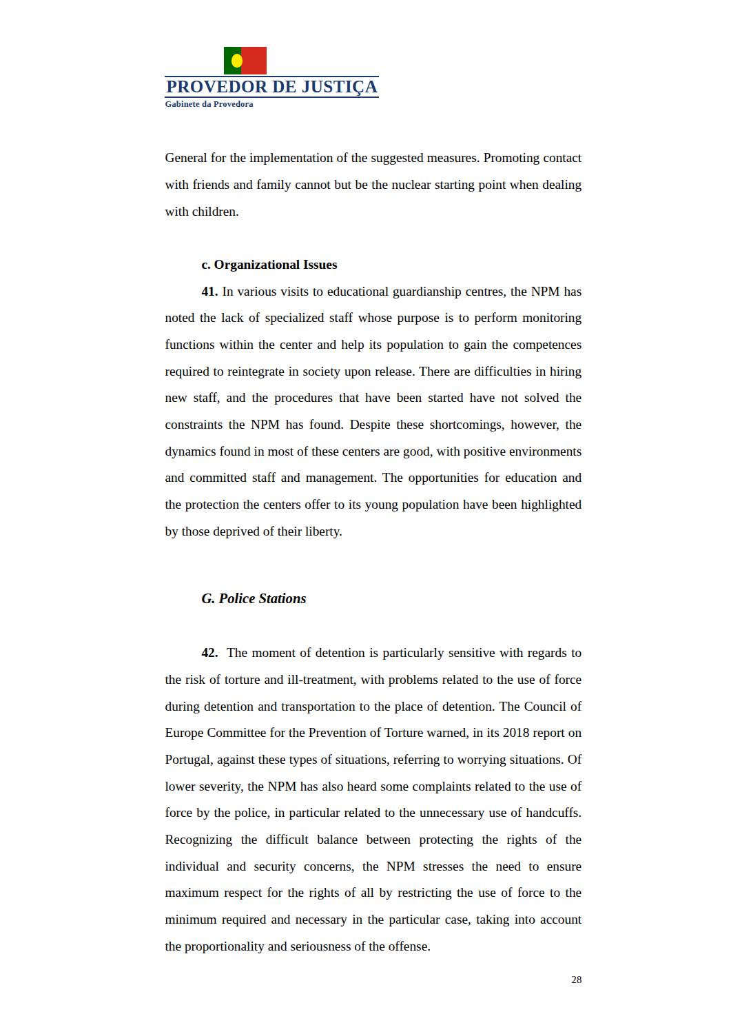PROVEDOR DE JUSTIÇA
Gabinete da Provedora
General for the implementation of the suggested measures. Promoting contact with friends and family cannot but be the nuclear starting point when dealing with children.
c. Organizational Issues
41. In various visits to educational guardianship centres, the NPM has noted the lack of specialized staff whose purpose is to perform monitoring functions within the center and help its population to gain the competences required to reintegrate in society upon release. There are difficulties in hiring new staff, and the procedures that have been started have not solved the constraints the NPM has found. Despite these shortcomings, however, the dynamics found in most of these centers are good, with positive environments and committed staff and management. The opportunities for education and the protection the centers offer to its young population have been highlighted by those deprived of their liberty.
G. Police Stations
42. The moment of detention is particularly sensitive with regards to the risk of torture and ill-treatment, with problems related to the use of force during detention and transportation to the place of detention. The Council of Europe Committee for the Prevention of Torture warned, in its 2018 report on Portugal, against these types of situations, referring to worrying situations. Of lower severity, the NPM has also heard some complaints related to the use of force by the police, in particular related to the unnecessary use of handcuffs. Recognizing the difficult balance between protecting the rights of the individual and security concerns, the NPM stresses the need to ensure maximum respect for the rights of all by restricting the use of force to the minimum required and necessary in the particular case, taking into account the proportionality and seriousness of the offense.
28